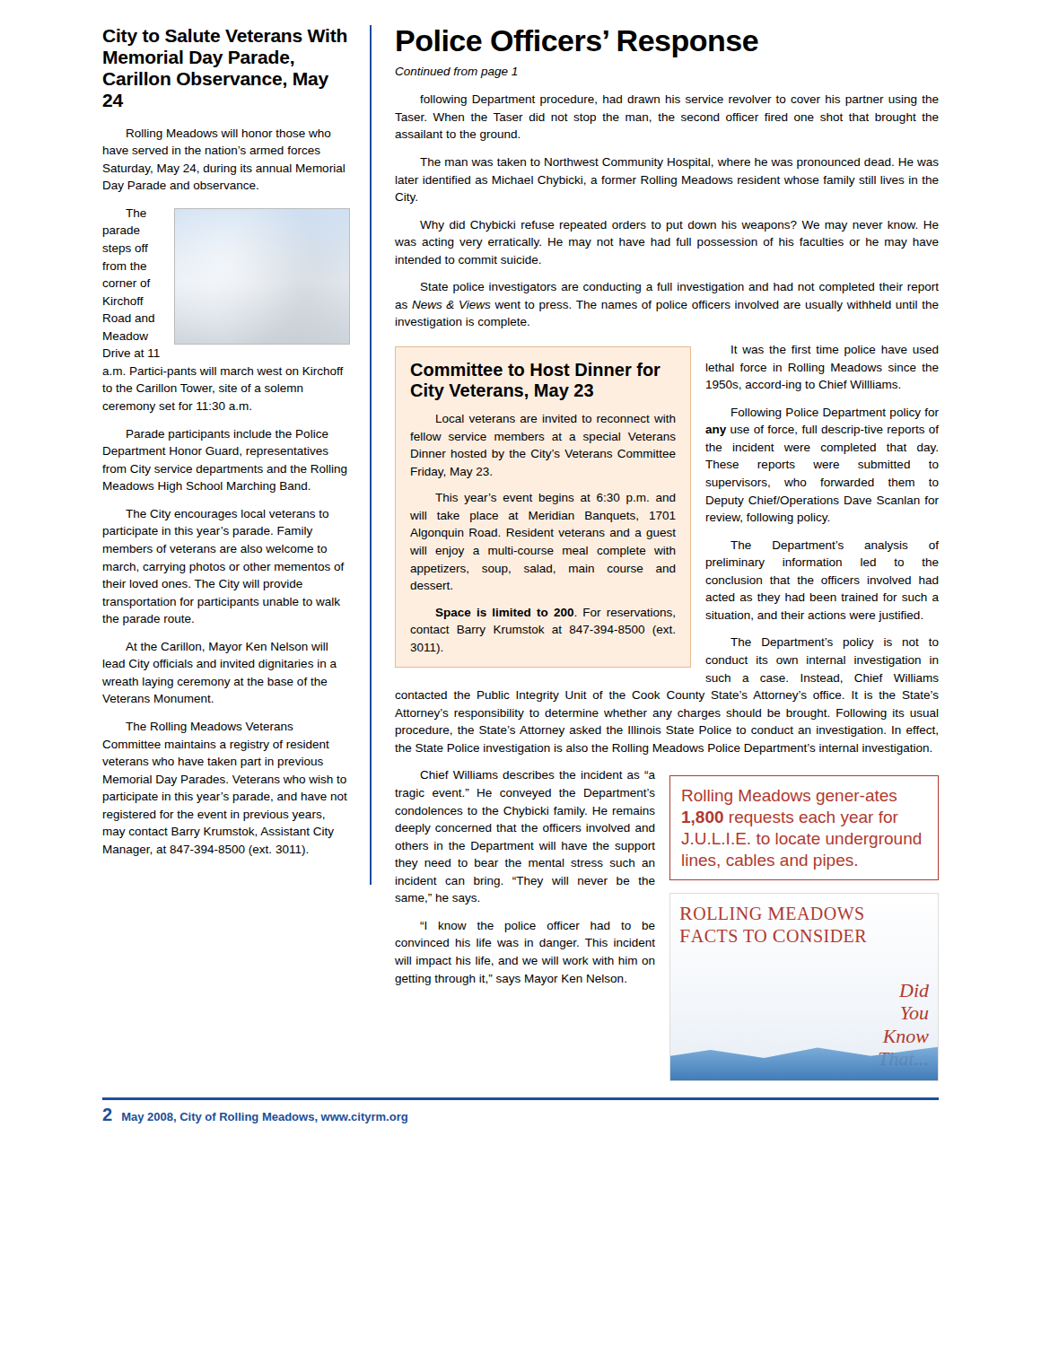City to Salute Veterans With Memorial Day Parade, Carillon Observance, May 24
Rolling Meadows will honor those who have served in the nation’s armed forces Saturday, May 24, during its annual Memorial Day Parade and observance.
The parade steps off from the corner of Kirchoff Road and Meadow Drive at 11 a.m. Partici-pants will march west on Kirchoff to the Carillon Tower, site of a solemn ceremony set for 11:30 a.m.
Parade participants include the Police Department Honor Guard, representatives from City service departments and the Rolling Meadows High School Marching Band.
The City encourages local veterans to participate in this year’s parade. Family members of veterans are also welcome to march, carrying photos or other mementos of their loved ones. The City will provide transportation for participants unable to walk the parade route.
At the Carillon, Mayor Ken Nelson will lead City officials and invited dignitaries in a wreath laying ceremony at the base of the Veterans Monument.
The Rolling Meadows Veterans Committee maintains a registry of resident veterans who have taken part in previous Memorial Day Parades. Veterans who wish to participate in this year’s parade, and have not registered for the event in previous years, may contact Barry Krumstok, Assistant City Manager, at 847-394-8500 (ext. 3011).
Police Officers’ Response
Continued from page 1
following Department procedure, had drawn his service revolver to cover his partner using the Taser. When the Taser did not stop the man, the second officer fired one shot that brought the assailant to the ground.
The man was taken to Northwest Community Hospital, where he was pronounced dead. He was later identified as Michael Chybicki, a former Rolling Meadows resident whose family still lives in the City.
Why did Chybicki refuse repeated orders to put down his weapons? We may never know. He was acting very erratically. He may not have had full possession of his faculties or he may have intended to commit suicide.
State police investigators are conducting a full investigation and had not completed their report as News & Views went to press. The names of police officers involved are usually withheld until the investigation is complete.
Committee to Host Dinner for City Veterans, May 23
Local veterans are invited to reconnect with fellow service members at a special Veterans Dinner hosted by the City’s Veterans Committee Friday, May 23.
This year’s event begins at 6:30 p.m. and will take place at Meridian Banquets, 1701 Algonquin Road. Resident veterans and a guest will enjoy a multi-course meal complete with appetizers, soup, salad, main course and dessert.
Space is limited to 200. For reservations, contact Barry Krumstok at 847-394-8500 (ext. 3011).
It was the first time police have used lethal force in Rolling Meadows since the 1950s, accord-ing to Chief Willliams.
Following Police Department policy for any use of force, full descrip-tive reports of the incident were completed that day. These reports were submitted to supervisors, who forwarded them to Deputy Chief/Operations Dave Scanlan for review, following policy.
The Department’s analysis of preliminary information led to the conclusion that the officers involved had acted as they had been trained for such a situation, and their actions were justified.
The Department’s policy is not to conduct its own internal investigation in such a case. Instead, Chief Williams contacted the Public Integrity Unit of the Cook County State’s Attorney’s office. It is the State’s Attorney’s responsibility to determine whether any charges should be brought. Following its usual procedure, the State’s Attorney asked the Illinois State Police to conduct an investigation. In effect, the State Police investigation is also the Rolling Meadows Police Department’s internal investigation.
Rolling Meadows gener-ates 1,800 requests each year for J.U.L.I.E. to locate underground lines, cables and pipes.
ROLLING MEADOWS
FACTS TO CONSIDER
Did
You
Know
That...
Chief Williams describes the incident as “a tragic event.” He conveyed the Department’s condolences to the Chybicki family. He remains deeply concerned that the officers involved and others in the Department will have the support they need to bear the mental stress such an incident can bring. “They will never be the same,” he says.
“I know the police officer had to be convinced his life was in danger. This incident will impact his life, and we will work with him on getting through it,” says Mayor Ken Nelson.
2 May 2008, City of Rolling Meadows, www.cityrm.org